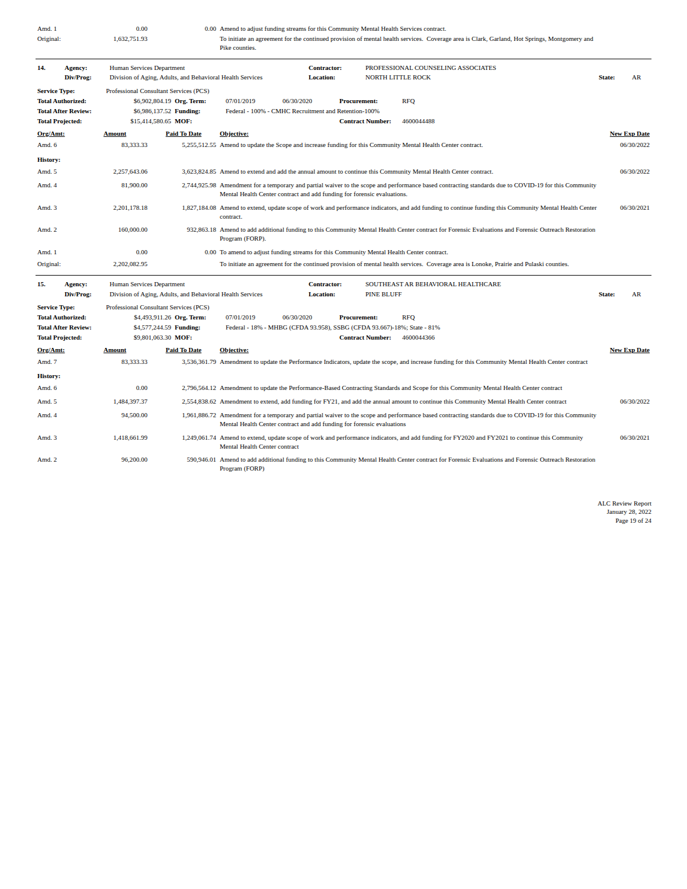| Amd. 1 | 0.00 | 0.00 | Amend to adjust funding streams for this Community Mental Health Services contract. | |
| Original: | 1,632,751.93 | | To initiate an agreement for the continued provision of mental health services. Coverage area is Clark, Garland, Hot Springs, Montgomery and Pike counties. | |
| 14. | Agency: | Human Services Department | Contractor: | PROFESSIONAL COUNSELING ASSOCIATES | | |
| | Div/Prog: | Division of Aging, Adults, and Behavioral Health Services | Location: | NORTH LITTLE ROCK | State: | AR |
| Service Type: | Professional Consultant Services (PCS) |
| Total Authorized: | $6,902,804.19 | Org. Term: | 07/01/2019 | 06/30/2020 | Procurement: | RFQ |
| Total After Review: | $6,986,137.52 | Funding: | Federal - 100% - CMHC Recruitment and Retention-100% |
| Total Projected: | $15,414,580.65 | MOF: | | Contract Number: | 4600044488 |
| Org/Amt: | Amount | Paid To Date | Objective: | New Exp Date |
| Amd. 6 | 83,333.33 | 5,255,512.55 | Amend to update the Scope and increase funding for this Community Mental Health Center contract. | 06/30/2022 |
| History: |
| Amd. 5 | 2,257,643.06 | 3,623,824.85 | Amend to extend and add the annual amount to continue this Community Mental Health Center contract. | 06/30/2022 |
| Amd. 4 | 81,900.00 | 2,744,925.98 | Amendment for a temporary and partial waiver to the scope and performance based contracting standards due to COVID-19 for this Community Mental Health Center contract and add funding for forensic evaluations. | |
| Amd. 3 | 2,201,178.18 | 1,827,184.08 | Amend to extend, update scope of work and performance indicators, and add funding to continue funding this Community Mental Health Center contract. | 06/30/2021 |
| Amd. 2 | 160,000.00 | 932,863.18 | Amend to add additional funding to this Community Mental Health Center contract for Forensic Evaluations and Forensic Outreach Restoration Program (FORP). | |
| Amd. 1 | 0.00 | 0.00 | To amend to adjust funding streams for this Community Mental Health Center contract. | |
| Original: | 2,202,082.95 | | To initiate an agreement for the continued provision of mental health services. Coverage area is Lonoke, Prairie and Pulaski counties. | |
| 15. | Agency: | Human Services Department | Contractor: | SOUTHEAST AR BEHAVIORAL HEALTHCARE | | |
| | Div/Prog: | Division of Aging, Adults, and Behavioral Health Services | Location: | PINE BLUFF | State: | AR |
| Service Type: | Professional Consultant Services (PCS) |
| Total Authorized: | $4,493,911.26 | Org. Term: | 07/01/2019 | 06/30/2020 | Procurement: | RFQ |
| Total After Review: | $4,577,244.59 | Funding: | Federal - 18% - MHBG (CFDA 93.958), SSBG (CFDA 93.667)-18%; State - 81% |
| Total Projected: | $9,801,063.30 | MOF: | | Contract Number: | 4600044366 |
| Org/Amt: | Amount | Paid To Date | Objective: | New Exp Date |
| Amd. 7 | 83,333.33 | 3,536,361.79 | Amendment to update the Performance Indicators, update the scope, and increase funding for this Community Mental Health Center contract | |
| History: |
| Amd. 6 | 0.00 | 2,796,564.12 | Amendment to update the Performance-Based Contracting Standards and Scope for this Community Mental Health Center contract | |
| Amd. 5 | 1,484,397.37 | 2,554,838.62 | Amendment to extend, add funding for FY21, and add the annual amount to continue this Community Mental Health Center contract | 06/30/2022 |
| Amd. 4 | 94,500.00 | 1,961,886.72 | Amendment for a temporary and partial waiver to the scope and performance based contracting standards due to COVID-19 for this Community Mental Health Center contract and add funding for forensic evaluations | |
| Amd. 3 | 1,418,661.99 | 1,249,061.74 | Amend to extend, update scope of work and performance indicators, and add funding for FY2020 and FY2021 to continue this Community Mental Health Center contract | 06/30/2021 |
| Amd. 2 | 96,200.00 | 590,946.01 | Amend to add additional funding to this Community Mental Health Center contract for Forensic Evaluations and Forensic Outreach Restoration Program (FORP) | |
ALC Review Report
January 28, 2022
Page 19 of 24